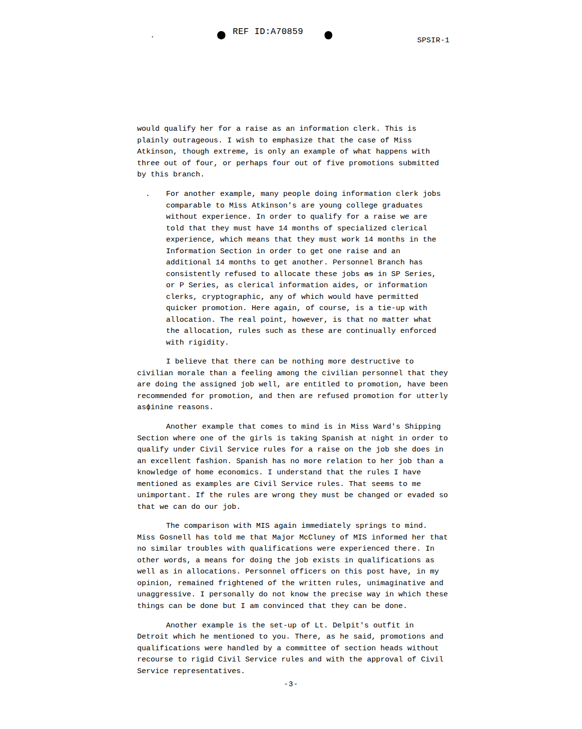. REF ID:A70859 SPSIR-1
would qualify her for a raise as an information clerk. This is plainly outrageous. I wish to emphasize that the case of Miss Atkinson, though extreme, is only an example of what happens with three out of four, or perhaps four out of five promotions submitted by this branch.
For another example, many people doing information clerk jobs comparable to Miss Atkinson's are young college graduates without experience. In order to qualify for a raise we are told that they must have 14 months of specialized clerical experience, which means that they must work 14 months in the Information Section in order to get one raise and an additional 14 months to get another. Personnel Branch has consistently refused to allocate these jobs as in SP Series, or P Series, as clerical information aides, or information clerks, cryptographic, any of which would have permitted quicker promotion. Here again, of course, is a tie-up with allocation. The real point, however, is that no matter what the allocation, rules such as these are continually enforced with rigidity.
I believe that there can be nothing more destructive to civilian morale than a feeling among the civilian personnel that they are doing the assigned job well, are entitled to promotion, have been recommended for promotion, and then are refused promotion for utterly asɸinine reasons.
Another example that comes to mind is in Miss Ward's Shipping Section where one of the girls is taking Spanish at night in order to qualify under Civil Service rules for a raise on the job she does in an excellent fashion. Spanish has no more relation to her job than a knowledge of home economics. I understand that the rules I have mentioned as examples are Civil Service rules. That seems to me unimportant. If the rules are wrong they must be changed or evaded so that we can do our job.
The comparison with MIS again immediately springs to mind. Miss Gosnell has told me that Major McCluney of MIS informed her that no similar troubles with qualifications were experienced there. In other words, a means for doing the job exists in qualifications as well as in allocations. Personnel officers on this post have, in my opinion, remained frightened of the written rules, unimaginative and unaggressive. I personally do not know the precise way in which these things can be done but I am convinced that they can be done.
Another example is the set-up of Lt. Delpit's outfit in Detroit which he mentioned to you. There, as he said, promotions and qualifications were handled by a committee of section heads without recourse to rigid Civil Service rules and with the approval of Civil Service representatives.
-3-